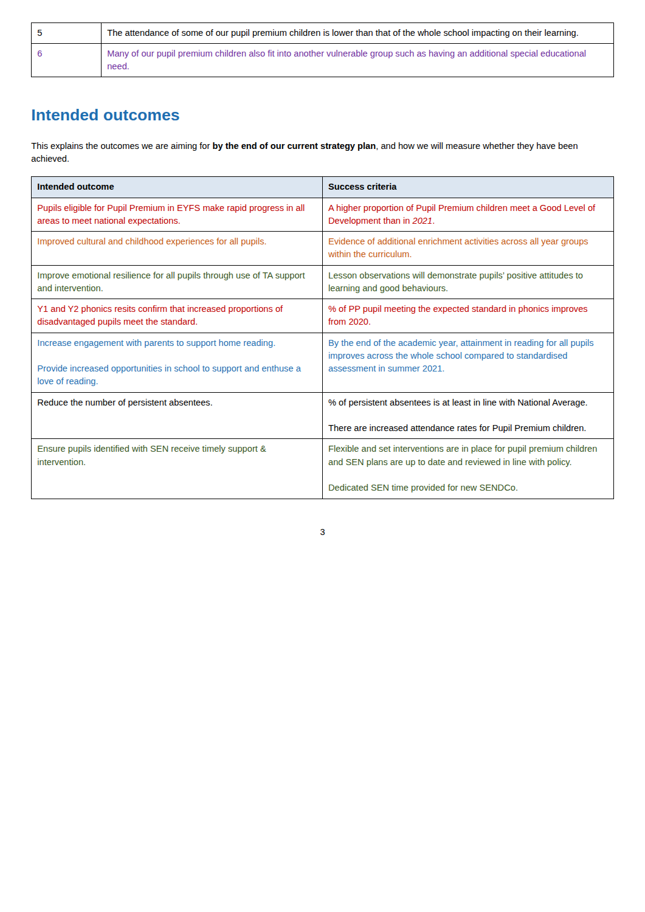| 5 | The attendance of some of our pupil premium children is lower than that of the whole school impacting on their learning. |
| 6 | Many of our pupil premium children also fit into another vulnerable group such as having an additional special educational need. |
Intended outcomes
This explains the outcomes we are aiming for by the end of our current strategy plan, and how we will measure whether they have been achieved.
| Intended outcome | Success criteria |
| --- | --- |
| Pupils eligible for Pupil Premium in EYFS make rapid progress in all areas to meet national expectations. | A higher proportion of Pupil Premium children meet a Good Level of Development than in 2021 . |
| Improved cultural and childhood experiences for all pupils. | Evidence of additional enrichment activities across all year groups within the curriculum. |
| Improve emotional resilience for all pupils through use of TA support and intervention. | Lesson observations will demonstrate pupils’ positive attitudes to learning and good behaviours. |
| Y1 and Y2 phonics resits confirm that increased proportions of disadvantaged pupils meet the standard. | % of PP pupil meeting the expected standard in phonics improves from 2020. |
| Increase engagement with parents to support home reading. Provide increased opportunities in school to support and enthuse a love of reading. | By the end of the academic year, attainment in reading for all pupils improves across the whole school compared to standardised assessment in summer 2021. |
| Reduce the number of persistent absentees. | % of persistent absentees is at least in line with National Average. There are increased attendance rates for Pupil Premium children. |
| Ensure pupils identified with SEN receive timely support & intervention. | Flexible and set interventions are in place for pupil premium children and SEN plans are up to date and reviewed in line with policy. Dedicated SEN time provided for new SENDCo. |
3